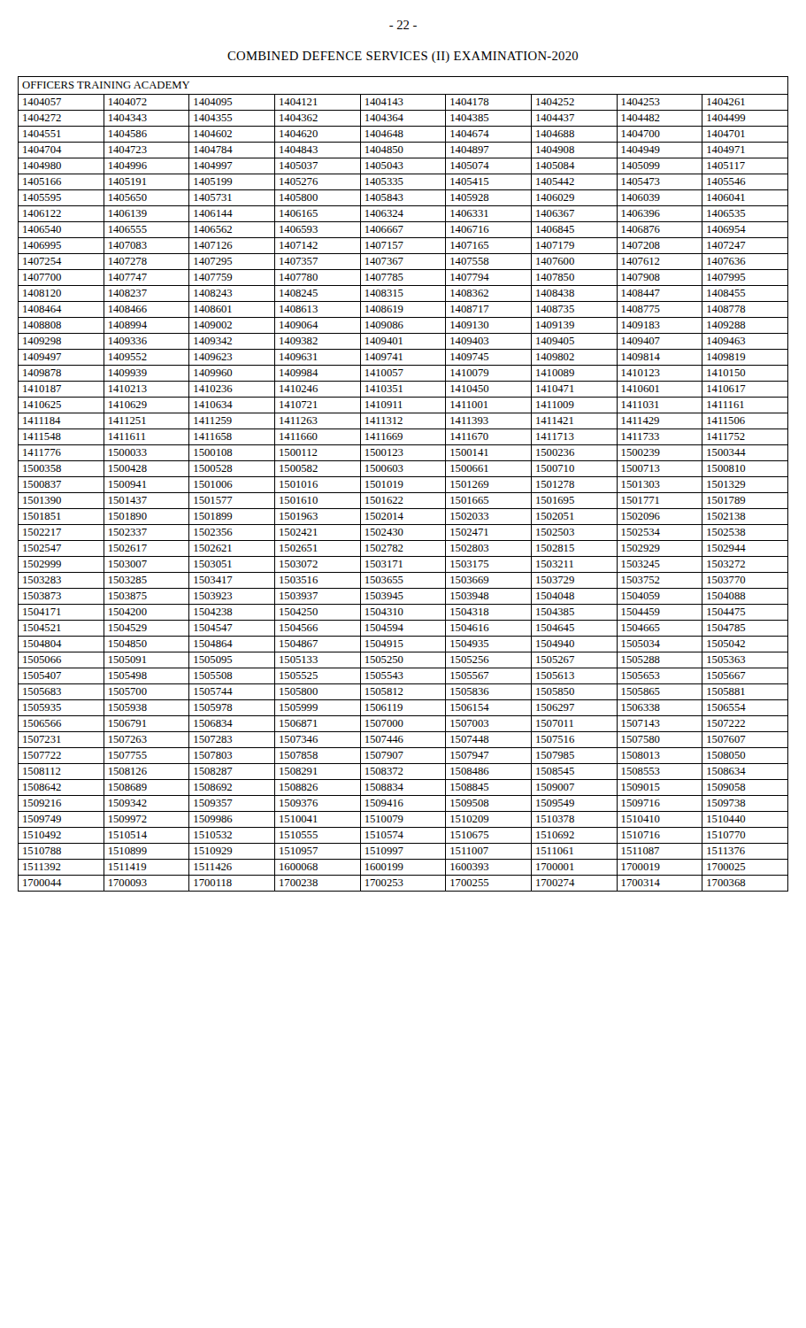- 22 -
Combined Defence Services (II) Examination-2020
Officers Training Academy
| 1404057 | 1404072 | 1404095 | 1404121 | 1404143 | 1404178 | 1404252 | 1404253 | 1404261 |
| 1404272 | 1404343 | 1404355 | 1404362 | 1404364 | 1404385 | 1404437 | 1404482 | 1404499 |
| 1404551 | 1404586 | 1404602 | 1404620 | 1404648 | 1404674 | 1404688 | 1404700 | 1404701 |
| 1404704 | 1404723 | 1404784 | 1404843 | 1404850 | 1404897 | 1404908 | 1404949 | 1404971 |
| 1404980 | 1404996 | 1404997 | 1405037 | 1405043 | 1405074 | 1405084 | 1405099 | 1405117 |
| 1405166 | 1405191 | 1405199 | 1405276 | 1405335 | 1405415 | 1405442 | 1405473 | 1405546 |
| 1405595 | 1405650 | 1405731 | 1405800 | 1405843 | 1405928 | 1406029 | 1406039 | 1406041 |
| 1406122 | 1406139 | 1406144 | 1406165 | 1406324 | 1406331 | 1406367 | 1406396 | 1406535 |
| 1406540 | 1406555 | 1406562 | 1406593 | 1406667 | 1406716 | 1406845 | 1406876 | 1406954 |
| 1406995 | 1407083 | 1407126 | 1407142 | 1407157 | 1407165 | 1407179 | 1407208 | 1407247 |
| 1407254 | 1407278 | 1407295 | 1407357 | 1407367 | 1407558 | 1407600 | 1407612 | 1407636 |
| 1407700 | 1407747 | 1407759 | 1407780 | 1407785 | 1407794 | 1407850 | 1407908 | 1407995 |
| 1408120 | 1408237 | 1408243 | 1408245 | 1408315 | 1408362 | 1408438 | 1408447 | 1408455 |
| 1408464 | 1408466 | 1408601 | 1408613 | 1408619 | 1408717 | 1408735 | 1408775 | 1408778 |
| 1408808 | 1408994 | 1409002 | 1409064 | 1409086 | 1409130 | 1409139 | 1409183 | 1409288 |
| 1409298 | 1409336 | 1409342 | 1409382 | 1409401 | 1409403 | 1409405 | 1409407 | 1409463 |
| 1409497 | 1409552 | 1409623 | 1409631 | 1409741 | 1409745 | 1409802 | 1409814 | 1409819 |
| 1409878 | 1409939 | 1409960 | 1409984 | 1410057 | 1410079 | 1410089 | 1410123 | 1410150 |
| 1410187 | 1410213 | 1410236 | 1410246 | 1410351 | 1410450 | 1410471 | 1410601 | 1410617 |
| 1410625 | 1410629 | 1410634 | 1410721 | 1410911 | 1411001 | 1411009 | 1411031 | 1411161 |
| 1411184 | 1411251 | 1411259 | 1411263 | 1411312 | 1411393 | 1411421 | 1411429 | 1411506 |
| 1411548 | 1411611 | 1411658 | 1411660 | 1411669 | 1411670 | 1411713 | 1411733 | 1411752 |
| 1411776 | 1500033 | 1500108 | 1500112 | 1500123 | 1500141 | 1500236 | 1500239 | 1500344 |
| 1500358 | 1500428 | 1500528 | 1500582 | 1500603 | 1500661 | 1500710 | 1500713 | 1500810 |
| 1500837 | 1500941 | 1501006 | 1501016 | 1501019 | 1501269 | 1501278 | 1501303 | 1501329 |
| 1501390 | 1501437 | 1501577 | 1501610 | 1501622 | 1501665 | 1501695 | 1501771 | 1501789 |
| 1501851 | 1501890 | 1501899 | 1501963 | 1502014 | 1502033 | 1502051 | 1502096 | 1502138 |
| 1502217 | 1502337 | 1502356 | 1502421 | 1502430 | 1502471 | 1502503 | 1502534 | 1502538 |
| 1502547 | 1502617 | 1502621 | 1502651 | 1502782 | 1502803 | 1502815 | 1502929 | 1502944 |
| 1502999 | 1503007 | 1503051 | 1503072 | 1503171 | 1503175 | 1503211 | 1503245 | 1503272 |
| 1503283 | 1503285 | 1503417 | 1503516 | 1503655 | 1503669 | 1503729 | 1503752 | 1503770 |
| 1503873 | 1503875 | 1503923 | 1503937 | 1503945 | 1503948 | 1504048 | 1504059 | 1504088 |
| 1504171 | 1504200 | 1504238 | 1504250 | 1504310 | 1504318 | 1504385 | 1504459 | 1504475 |
| 1504521 | 1504529 | 1504547 | 1504566 | 1504594 | 1504616 | 1504645 | 1504665 | 1504785 |
| 1504804 | 1504850 | 1504864 | 1504867 | 1504915 | 1504935 | 1504940 | 1505034 | 1505042 |
| 1505066 | 1505091 | 1505095 | 1505133 | 1505250 | 1505256 | 1505267 | 1505288 | 1505363 |
| 1505407 | 1505498 | 1505508 | 1505525 | 1505543 | 1505567 | 1505613 | 1505653 | 1505667 |
| 1505683 | 1505700 | 1505744 | 1505800 | 1505812 | 1505836 | 1505850 | 1505865 | 1505881 |
| 1505935 | 1505938 | 1505978 | 1505999 | 1506119 | 1506154 | 1506297 | 1506338 | 1506554 |
| 1506566 | 1506791 | 1506834 | 1506871 | 1507000 | 1507003 | 1507011 | 1507143 | 1507222 |
| 1507231 | 1507263 | 1507283 | 1507346 | 1507446 | 1507448 | 1507516 | 1507580 | 1507607 |
| 1507722 | 1507755 | 1507803 | 1507858 | 1507907 | 1507947 | 1507985 | 1508013 | 1508050 |
| 1508112 | 1508126 | 1508287 | 1508291 | 1508372 | 1508486 | 1508545 | 1508553 | 1508634 |
| 1508642 | 1508689 | 1508692 | 1508826 | 1508834 | 1508845 | 1509007 | 1509015 | 1509058 |
| 1509216 | 1509342 | 1509357 | 1509376 | 1509416 | 1509508 | 1509549 | 1509716 | 1509738 |
| 1509749 | 1509972 | 1509986 | 1510041 | 1510079 | 1510209 | 1510378 | 1510410 | 1510440 |
| 1510492 | 1510514 | 1510532 | 1510555 | 1510574 | 1510675 | 1510692 | 1510716 | 1510770 |
| 1510788 | 1510899 | 1510929 | 1510957 | 1510997 | 1511007 | 1511061 | 1511087 | 1511376 |
| 1511392 | 1511419 | 1511426 | 1600068 | 1600199 | 1600393 | 1700001 | 1700019 | 1700025 |
| 1700044 | 1700093 | 1700118 | 1700238 | 1700253 | 1700255 | 1700274 | 1700314 | 1700368 |